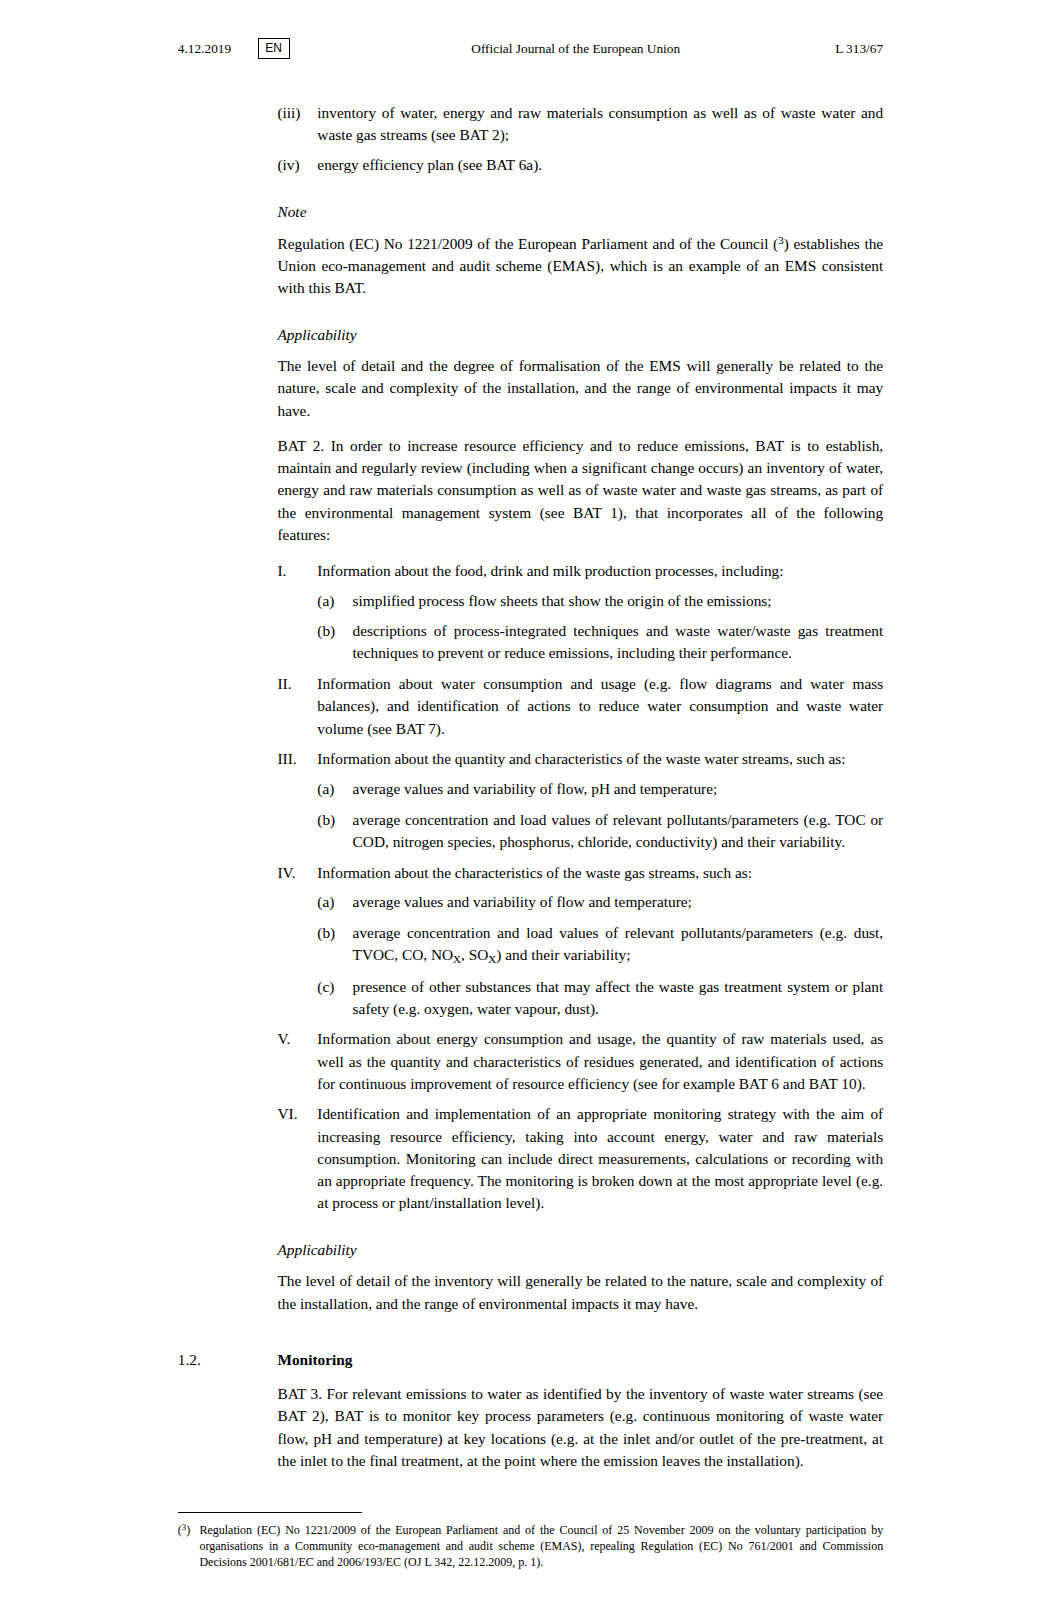4.12.2019 EN Official Journal of the European Union L 313/67
(iii) inventory of water, energy and raw materials consumption as well as of waste water and waste gas streams (see BAT 2);
(iv) energy efficiency plan (see BAT 6a).
Note
Regulation (EC) No 1221/2009 of the European Parliament and of the Council (3) establishes the Union eco-management and audit scheme (EMAS), which is an example of an EMS consistent with this BAT.
Applicability
The level of detail and the degree of formalisation of the EMS will generally be related to the nature, scale and complexity of the installation, and the range of environmental impacts it may have.
BAT 2. In order to increase resource efficiency and to reduce emissions, BAT is to establish, maintain and regularly review (including when a significant change occurs) an inventory of water, energy and raw materials consumption as well as of waste water and waste gas streams, as part of the environmental management system (see BAT 1), that incorporates all of the following features:
I. Information about the food, drink and milk production processes, including:
(a) simplified process flow sheets that show the origin of the emissions;
(b) descriptions of process-integrated techniques and waste water/waste gas treatment techniques to prevent or reduce emissions, including their performance.
II. Information about water consumption and usage (e.g. flow diagrams and water mass balances), and identification of actions to reduce water consumption and waste water volume (see BAT 7).
III. Information about the quantity and characteristics of the waste water streams, such as:
(a) average values and variability of flow, pH and temperature;
(b) average concentration and load values of relevant pollutants/parameters (e.g. TOC or COD, nitrogen species, phosphorus, chloride, conductivity) and their variability.
IV. Information about the characteristics of the waste gas streams, such as:
(a) average values and variability of flow and temperature;
(b) average concentration and load values of relevant pollutants/parameters (e.g. dust, TVOC, CO, NOX, SOX) and their variability;
(c) presence of other substances that may affect the waste gas treatment system or plant safety (e.g. oxygen, water vapour, dust).
V. Information about energy consumption and usage, the quantity of raw materials used, as well as the quantity and characteristics of residues generated, and identification of actions for continuous improvement of resource efficiency (see for example BAT 6 and BAT 10).
VI. Identification and implementation of an appropriate monitoring strategy with the aim of increasing resource efficiency, taking into account energy, water and raw materials consumption. Monitoring can include direct measurements, calculations or recording with an appropriate frequency. The monitoring is broken down at the most appropriate level (e.g. at process or plant/installation level).
Applicability
The level of detail of the inventory will generally be related to the nature, scale and complexity of the installation, and the range of environmental impacts it may have.
1.2.
Monitoring
BAT 3. For relevant emissions to water as identified by the inventory of waste water streams (see BAT 2), BAT is to monitor key process parameters (e.g. continuous monitoring of waste water flow, pH and temperature) at key locations (e.g. at the inlet and/or outlet of the pre-treatment, at the inlet to the final treatment, at the point where the emission leaves the installation).
(3) Regulation (EC) No 1221/2009 of the European Parliament and of the Council of 25 November 2009 on the voluntary participation by organisations in a Community eco-management and audit scheme (EMAS), repealing Regulation (EC) No 761/2001 and Commission Decisions 2001/681/EC and 2006/193/EC (OJ L 342, 22.12.2009, p. 1).